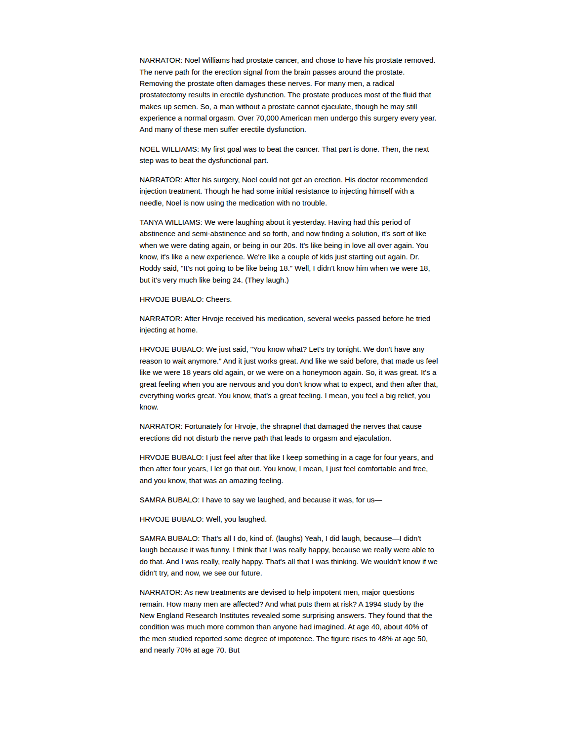NARRATOR: Noel Williams had prostate cancer, and chose to have his prostate removed. The nerve path for the erection signal from the brain passes around the prostate. Removing the prostate often damages these nerves. For many men, a radical prostatectomy results in erectile dysfunction. The prostate produces most of the fluid that makes up semen. So, a man without a prostate cannot ejaculate, though he may still experience a normal orgasm. Over 70,000 American men undergo this surgery every year. And many of these men suffer erectile dysfunction.
NOEL WILLIAMS: My first goal was to beat the cancer. That part is done. Then, the next step was to beat the dysfunctional part.
NARRATOR: After his surgery, Noel could not get an erection. His doctor recommended injection treatment. Though he had some initial resistance to injecting himself with a needle, Noel is now using the medication with no trouble.
TANYA WILLIAMS: We were laughing about it yesterday. Having had this period of abstinence and semi-abstinence and so forth, and now finding a solution, it's sort of like when we were dating again, or being in our 20s. It's like being in love all over again. You know, it's like a new experience. We're like a couple of kids just starting out again. Dr. Roddy said, "It's not going to be like being 18." Well, I didn't know him when we were 18, but it's very much like being 24. (They laugh.)
HRVOJE BUBALO: Cheers.
NARRATOR: After Hrvoje received his medication, several weeks passed before he tried injecting at home.
HRVOJE BUBALO: We just said, "You know what? Let's try tonight. We don't have any reason to wait anymore." And it just works great. And like we said before, that made us feel like we were 18 years old again, or we were on a honeymoon again. So, it was great. It's a great feeling when you are nervous and you don't know what to expect, and then after that, everything works great. You know, that's a great feeling. I mean, you feel a big relief, you know.
NARRATOR: Fortunately for Hrvoje, the shrapnel that damaged the nerves that cause erections did not disturb the nerve path that leads to orgasm and ejaculation.
HRVOJE BUBALO: I just feel after that like I keep something in a cage for four years, and then after four years, I let go that out. You know, I mean, I just feel comfortable and free, and you know, that was an amazing feeling.
SAMRA BUBALO: I have to say we laughed, and because it was, for us—
HRVOJE BUBALO: Well, you laughed.
SAMRA BUBALO: That's all I do, kind of. (laughs) Yeah, I did laugh, because—I didn't laugh because it was funny. I think that I was really happy, because we really were able to do that. And I was really, really happy. That's all that I was thinking. We wouldn't know if we didn't try, and now, we see our future.
NARRATOR: As new treatments are devised to help impotent men, major questions remain. How many men are affected? And what puts them at risk? A 1994 study by the New England Research Institutes revealed some surprising answers. They found that the condition was much more common than anyone had imagined. At age 40, about 40% of the men studied reported some degree of impotence. The figure rises to 48% at age 50, and nearly 70% at age 70. But